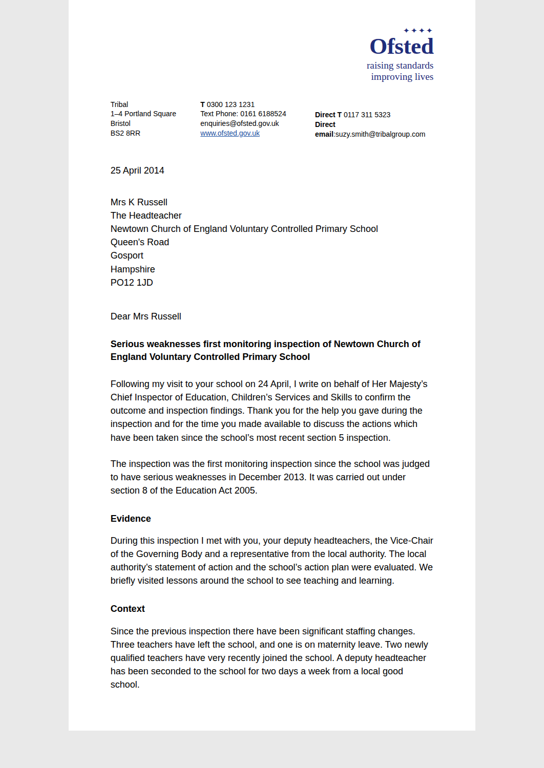✦✦✦✦
Ofsted
raising standards
improving lives
Tribal
1–4 Portland Square
Bristol
BS2 8RR
T 0300 123 1231
Text Phone: 0161 6188524
enquiries@ofsted.gov.uk
www.ofsted.gov.uk
Direct T 0117 311 5323
Direct email:suzy.smith@tribalgroup.com
25 April 2014
Mrs K Russell
The Headteacher
Newtown Church of England Voluntary Controlled Primary School
Queen's Road
Gosport
Hampshire
PO12 1JD
Dear Mrs Russell
Serious weaknesses first monitoring inspection of Newtown Church of England Voluntary Controlled Primary School
Following my visit to your school on 24 April, I write on behalf of Her Majesty’s Chief Inspector of Education, Children’s Services and Skills to confirm the outcome and inspection findings. Thank you for the help you gave during the inspection and for the time you made available to discuss the actions which have been taken since the school’s most recent section 5 inspection.
The inspection was the first monitoring inspection since the school was judged to have serious weaknesses in December 2013. It was carried out under section 8 of the Education Act 2005.
Evidence
During this inspection I met with you, your deputy headteachers, the Vice-Chair of the Governing Body and a representative from the local authority. The local authority’s statement of action and the school’s action plan were evaluated. We briefly visited lessons around the school to see teaching and learning.
Context
Since the previous inspection there have been significant staffing changes. Three teachers have left the school, and one is on maternity leave. Two newly qualified teachers have very recently joined the school. A deputy headteacher has been seconded to the school for two days a week from a local good school.